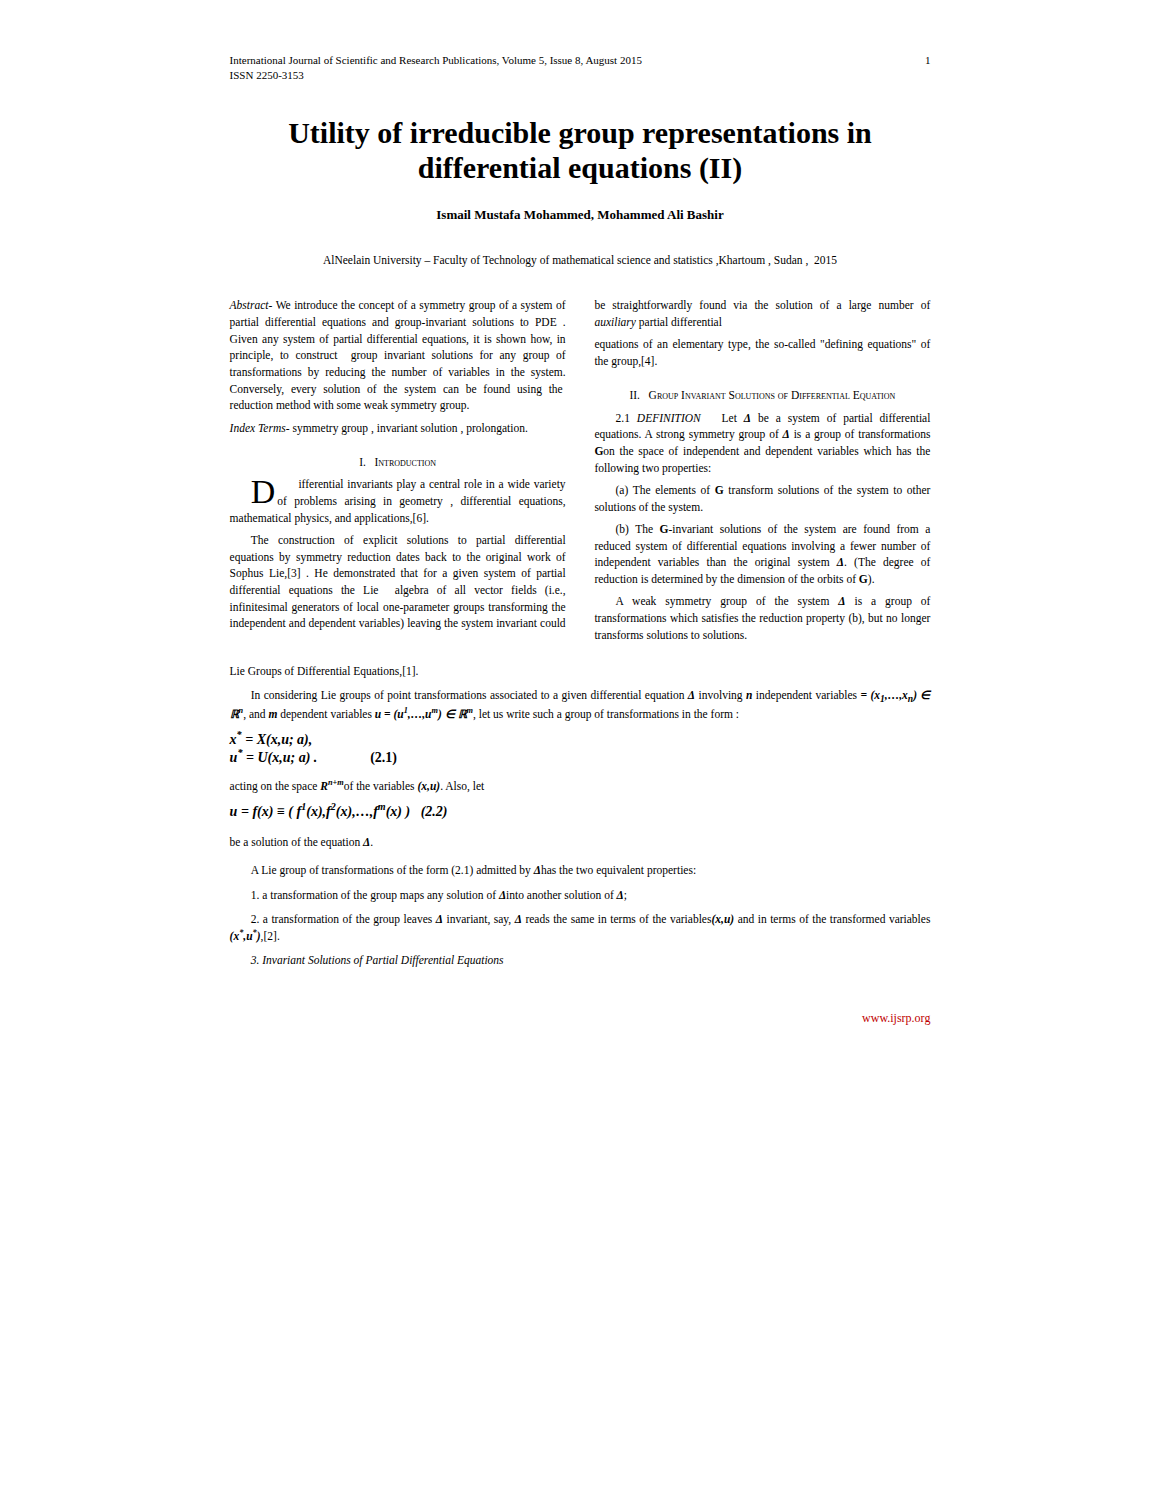International Journal of Scientific and Research Publications, Volume 5, Issue 8, August 2015
ISSN 2250-3153 1
Utility of irreducible group representations in differential equations (II)
Ismail Mustafa Mohammed, Mohammed Ali Bashir
AlNeelain University – Faculty of Technology of mathematical science and statistics ,Khartoum , Sudan , 2015
Abstract- We introduce the concept of a symmetry group of a system of partial differential equations and group-invariant solutions to PDE . Given any system of partial differential equations, it is shown how, in principle, to construct group invariant solutions for any group of transformations by reducing the number of variables in the system. Conversely, every solution of the system can be found using the reduction method with some weak symmetry group.
Index Terms- symmetry group , invariant solution , prolongation.
I. Introduction
Differential invariants play a central role in a wide variety of problems arising in geometry , differential equations, mathematical physics, and applications,[6].
The construction of explicit solutions to partial differential equations by symmetry reduction dates back to the original work of Sophus Lie,[3] . He demonstrated that for a given system of partial differential equations the Lie algebra of all vector fields (i.e., infinitesimal generators of local one-parameter groups transforming the independent and dependent variables) leaving the system invariant could be straightforwardly found via the solution of a large number of auxiliary partial differential
equations of an elementary type, the so-called "defining equations" of the group,[4].
II. Group Invariant Solutions of Differential Equation
2.1 DEFINITION Let Δ be a system of partial differential equations. A strong symmetry group of Δ is a group of transformations Gon the space of independent and dependent variables which has the following two properties:
(a) The elements of G transform solutions of the system to other solutions of the system.
(b) The G-invariant solutions of the system are found from a reduced system of differential equations involving a fewer number of independent variables than the original system Δ. (The degree of reduction is determined by the dimension of the orbits of G).
A weak symmetry group of the system Δ is a group of transformations which satisfies the reduction property (b), but no longer transforms solutions to solutions.
Lie Groups of Differential Equations,[1].
In considering Lie groups of point transformations associated to a given differential equation Δ involving n independent variables = (x1,…,xn) ∈ ℝn, and m dependent variables u = (u1,…,um) ∈ ℝm, let us write such a group of transformations in the form :
x* = X(x,u; a),
u* = U(x,u; a) .(2.1)
acting on the space Rn+mof the variables (x,u). Also, let
u = f(x) ≡ ( f1(x),f2(x),…,fm(x) ) (2.2)
be a solution of the equation Δ.
A Lie group of transformations of the form (2.1) admitted by Δhas the two equivalent properties:
1. a transformation of the group maps any solution of Δinto another solution of Δ;
2. a transformation of the group leaves Δ invariant, say, Δ reads the same in terms of the variables(x,u) and in terms of the transformed variables (x*,u*),[2].
3. Invariant Solutions of Partial Differential Equations
www.ijsrp.org